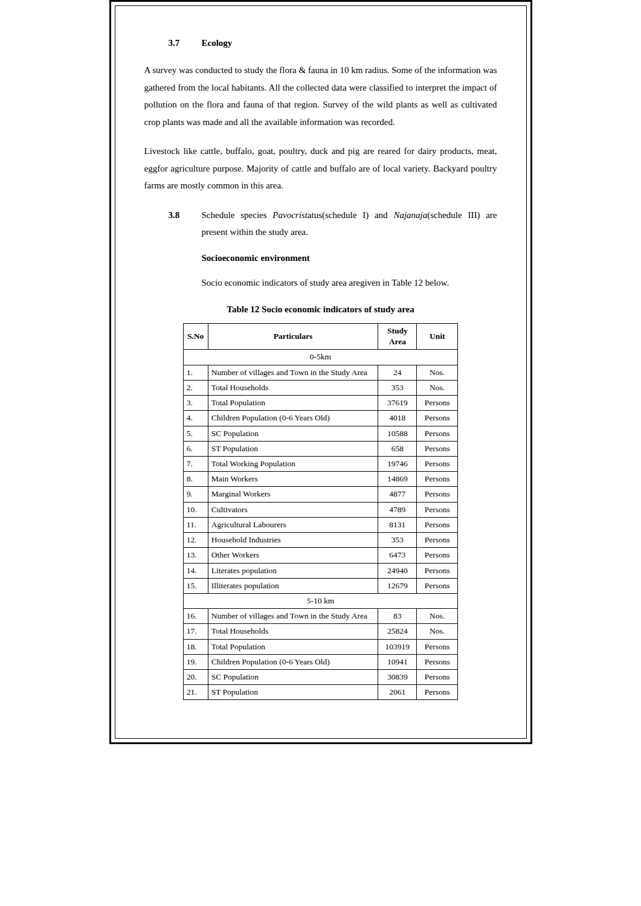3.7 Ecology
A survey was conducted to study the flora & fauna in 10 km radius. Some of the information was gathered from the local habitants. All the collected data were classified to interpret the impact of pollution on the flora and fauna of that region. Survey of the wild plants as well as cultivated crop plants was made and all the available information was recorded.
Livestock like cattle, buffalo, goat, poultry, duck and pig are reared for dairy products, meat, eggfor agriculture purpose. Majority of cattle and buffalo are of local variety. Backyard poultry farms are mostly common in this area.
3.8
Schedule species Pavocristatus(schedule I) and Najanaja(schedule III) are present within the study area.
Socioeconomic environment
Socio economic indicators of study area aregiven in Table 12 below.
Table 12 Socio economic indicators of study area
| S.No | Particulars | Study Area | Unit |
| --- | --- | --- | --- |
| 0-5km |
| 1. | Number of villages and Town in the Study Area | 24 | Nos. |
| 2. | Total Households | 353 | Nos. |
| 3. | Total Population | 37619 | Persons |
| 4. | Children Population (0-6 Years Old) | 4018 | Persons |
| 5. | SC Population | 10588 | Persons |
| 6. | ST Population | 658 | Persons |
| 7. | Total Working Population | 19746 | Persons |
| 8. | Main Workers | 14869 | Persons |
| 9. | Marginal Workers | 4877 | Persons |
| 10. | Cultivators | 4789 | Persons |
| 11. | Agricultural Labourers | 8131 | Persons |
| 12. | Household Industries | 353 | Persons |
| 13. | Other Workers | 6473 | Persons |
| 14. | Literates population | 24940 | Persons |
| 15. | Illiterates population | 12679 | Persons |
| 5-10 km |
| 16. | Number of villages and Town in the Study Area | 83 | Nos. |
| 17. | Total Households | 25824 | Nos. |
| 18. | Total Population | 103919 | Persons |
| 19. | Children Population (0-6 Years Old) | 10941 | Persons |
| 20. | SC Population | 30839 | Persons |
| 21. | ST Population | 2061 | Persons |